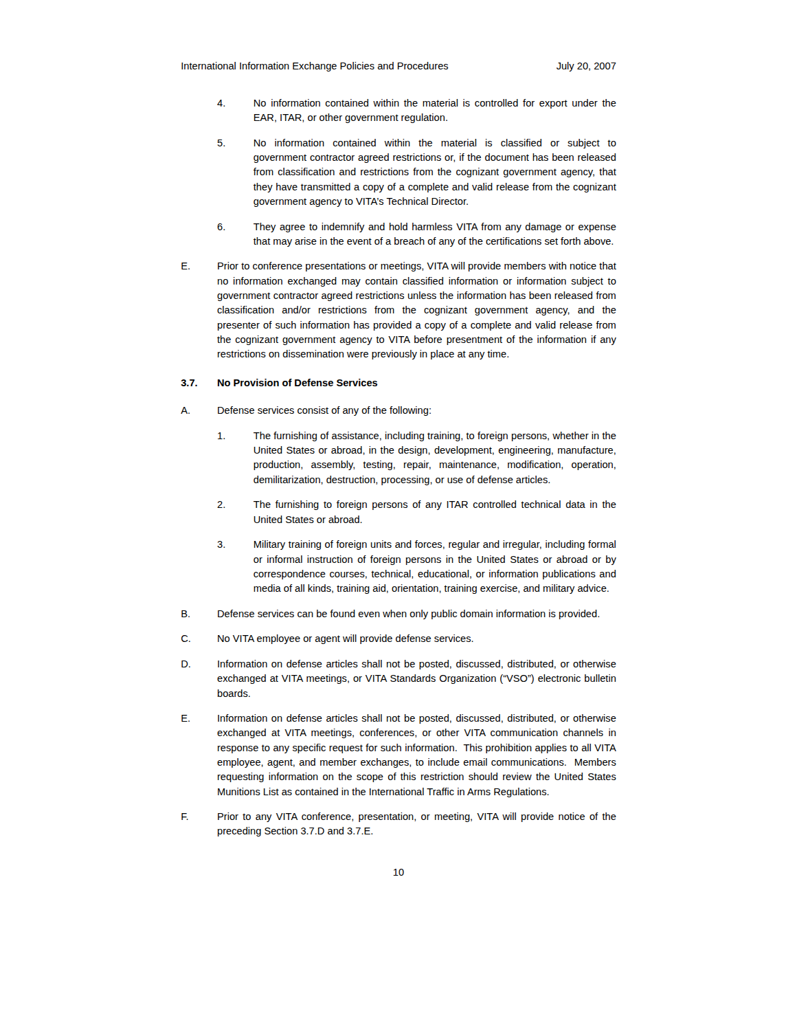International Information Exchange Policies and Procedures
July 20, 2007
4.
No information contained within the material is controlled for export under the EAR, ITAR, or other government regulation.
5.
No information contained within the material is classified or subject to government contractor agreed restrictions or, if the document has been released from classification and restrictions from the cognizant government agency, that they have transmitted a copy of a complete and valid release from the cognizant government agency to VITA’s Technical Director.
6.
They agree to indemnify and hold harmless VITA from any damage or expense that may arise in the event of a breach of any of the certifications set forth above.
E.
Prior to conference presentations or meetings, VITA will provide members with notice that no information exchanged may contain classified information or information subject to government contractor agreed restrictions unless the information has been released from classification and/or restrictions from the cognizant government agency, and the presenter of such information has provided a copy of a complete and valid release from the cognizant government agency to VITA before presentment of the information if any restrictions on dissemination were previously in place at any time.
3.7.
No Provision of Defense Services
A.
Defense services consist of any of the following:
1.
The furnishing of assistance, including training, to foreign persons, whether in the United States or abroad, in the design, development, engineering, manufacture, production, assembly, testing, repair, maintenance, modification, operation, demilitarization, destruction, processing, or use of defense articles.
2.
The furnishing to foreign persons of any ITAR controlled technical data in the United States or abroad.
3.
Military training of foreign units and forces, regular and irregular, including formal or informal instruction of foreign persons in the United States or abroad or by correspondence courses, technical, educational, or information publications and media of all kinds, training aid, orientation, training exercise, and military advice.
B.
Defense services can be found even when only public domain information is provided.
C.
No VITA employee or agent will provide defense services.
D.
Information on defense articles shall not be posted, discussed, distributed, or otherwise exchanged at VITA meetings, or VITA Standards Organization (“VSO”) electronic bulletin boards.
E.
Information on defense articles shall not be posted, discussed, distributed, or otherwise exchanged at VITA meetings, conferences, or other VITA communication channels in response to any specific request for such information. This prohibition applies to all VITA employee, agent, and member exchanges, to include email communications. Members requesting information on the scope of this restriction should review the United States Munitions List as contained in the International Traffic in Arms Regulations.
F.
Prior to any VITA conference, presentation, or meeting, VITA will provide notice of the preceding Section 3.7.D and 3.7.E.
10